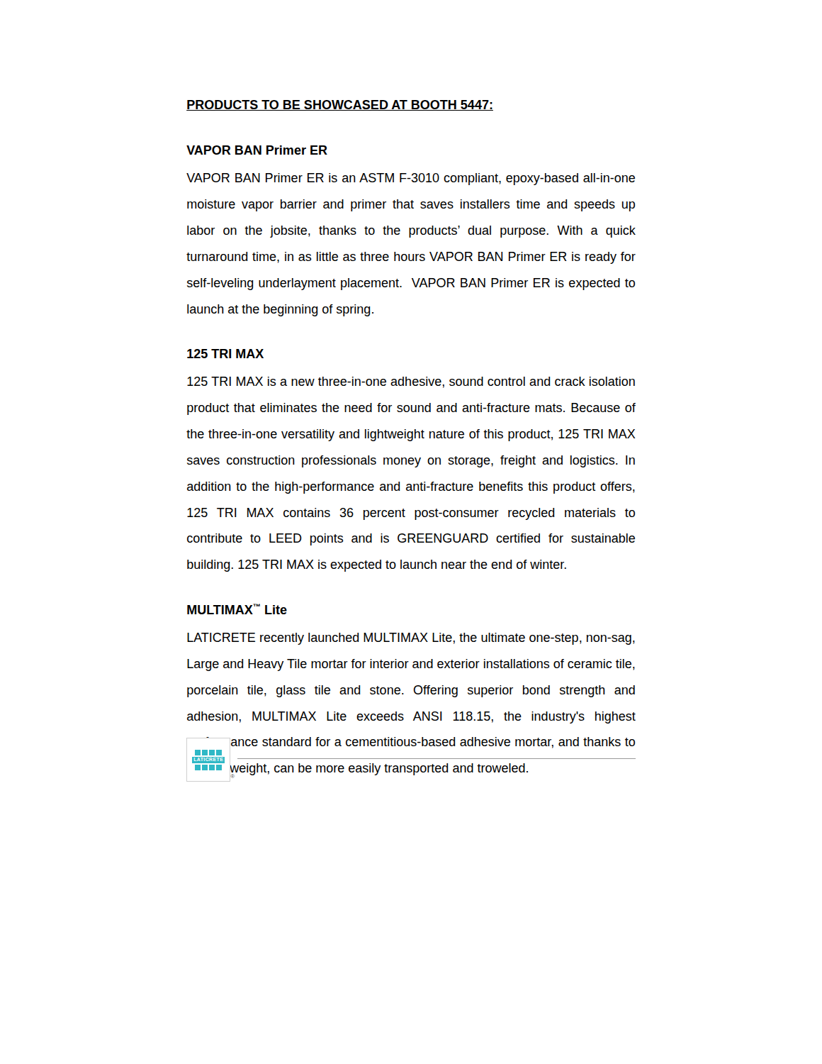PRODUCTS TO BE SHOWCASED AT BOOTH 5447:
VAPOR BAN Primer ER
VAPOR BAN Primer ER is an ASTM F-3010 compliant, epoxy-based all-in-one moisture vapor barrier and primer that saves installers time and speeds up labor on the jobsite, thanks to the products’ dual purpose. With a quick turnaround time, in as little as three hours VAPOR BAN Primer ER is ready for self-leveling underlayment placement. VAPOR BAN Primer ER is expected to launch at the beginning of spring.
125 TRI MAX
125 TRI MAX is a new three-in-one adhesive, sound control and crack isolation product that eliminates the need for sound and anti-fracture mats. Because of the three-in-one versatility and lightweight nature of this product, 125 TRI MAX saves construction professionals money on storage, freight and logistics. In addition to the high-performance and anti-fracture benefits this product offers, 125 TRI MAX contains 36 percent post-consumer recycled materials to contribute to LEED points and is GREENGUARD certified for sustainable building. 125 TRI MAX is expected to launch near the end of winter.
MULTIMAX™ Lite
LATICRETE recently launched MULTIMAX Lite, the ultimate one-step, non-sag, Large and Heavy Tile mortar for interior and exterior installations of ceramic tile, porcelain tile, glass tile and stone. Offering superior bond strength and adhesion, MULTIMAX Lite exceeds ANSI 118.15, the industry's highest performance standard for a cementitious-based adhesive mortar, and thanks to its light weight, can be more easily transported and troweled.
LATICRETE
®